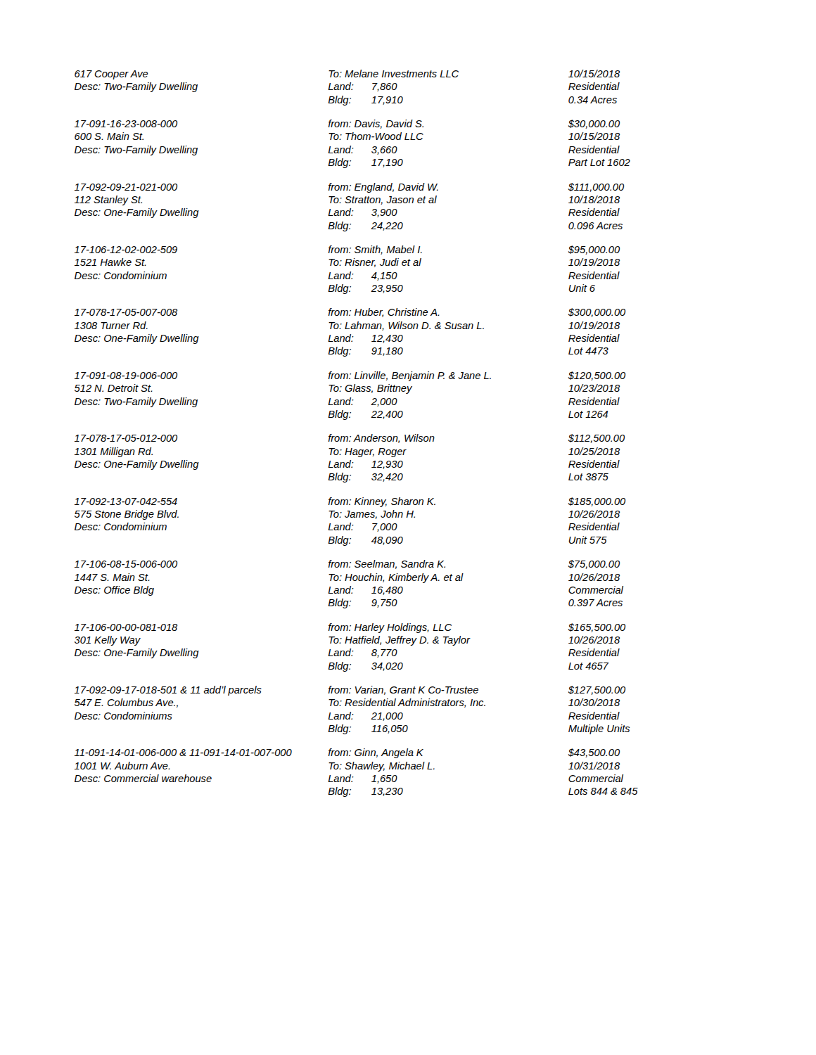| 617 Cooper Ave | To: Melane Investments LLC | 10/15/2018 |
| Desc: Two-Family Dwelling | Land: 7,860 | Residential |
| | Bldg: 17,910 | 0.34 Acres |
| 17-091-16-23-008-000 | from: Davis, David S. | $30,000.00 |
| 600 S. Main St. | To: Thom-Wood LLC | 10/15/2018 |
| Desc: Two-Family Dwelling | Land: 3,660 | Residential |
| | Bldg: 17,190 | Part Lot 1602 |
| 17-092-09-21-021-000 | from: England, David W. | $111,000.00 |
| 112 Stanley St. | To: Stratton, Jason et al | 10/18/2018 |
| Desc: One-Family Dwelling | Land: 3,900 | Residential |
| | Bldg: 24,220 | 0.096 Acres |
| 17-106-12-02-002-509 | from: Smith, Mabel I. | $95,000.00 |
| 1521 Hawke St. | To: Risner, Judi et al | 10/19/2018 |
| Desc: Condominium | Land: 4,150 | Residential |
| | Bldg: 23,950 | Unit 6 |
| 17-078-17-05-007-008 | from: Huber, Christine A. | $300,000.00 |
| 1308 Turner Rd. | To: Lahman, Wilson D. & Susan L. | 10/19/2018 |
| Desc: One-Family Dwelling | Land: 12,430 | Residential |
| | Bldg: 91,180 | Lot 4473 |
| 17-091-08-19-006-000 | from: Linville, Benjamin P. & Jane L. | $120,500.00 |
| 512 N. Detroit St. | To: Glass, Brittney | 10/23/2018 |
| Desc: Two-Family Dwelling | Land: 2,000 | Residential |
| | Bldg: 22,400 | Lot 1264 |
| 17-078-17-05-012-000 | from: Anderson, Wilson | $112,500.00 |
| 1301 Milligan Rd. | To: Hager, Roger | 10/25/2018 |
| Desc: One-Family Dwelling | Land: 12,930 | Residential |
| | Bldg: 32,420 | Lot 3875 |
| 17-092-13-07-042-554 | from: Kinney, Sharon K. | $185,000.00 |
| 575 Stone Bridge Blvd. | To: James, John H. | 10/26/2018 |
| Desc: Condominium | Land: 7,000 | Residential |
| | Bldg: 48,090 | Unit 575 |
| 17-106-08-15-006-000 | from: Seelman, Sandra K. | $75,000.00 |
| 1447 S. Main St. | To: Houchin, Kimberly A. et al | 10/26/2018 |
| Desc: Office Bldg | Land: 16,480 | Commercial |
| | Bldg: 9,750 | 0.397 Acres |
| 17-106-00-00-081-018 | from: Harley Holdings, LLC | $165,500.00 |
| 301 Kelly Way | To: Hatfield, Jeffrey D. & Taylor | 10/26/2018 |
| Desc: One-Family Dwelling | Land: 8,770 | Residential |
| | Bldg: 34,020 | Lot 4657 |
| 17-092-09-17-018-501 & 11 add’l parcels | from: Varian, Grant K Co-Trustee | $127,500.00 |
| 547 E. Columbus Ave., | To: Residential Administrators, Inc. | 10/30/2018 |
| Desc: Condominiums | Land: 21,000 | Residential |
| | Bldg: 116,050 | Multiple Units |
| 11-091-14-01-006-000 & 11-091-14-01-007-000 | from: Ginn, Angela K | $43,500.00 |
| 1001 W. Auburn Ave. | To: Shawley, Michael L. | 10/31/2018 |
| Desc: Commercial warehouse | Land: 1,650 | Commercial |
| | Bldg: 13,230 | Lots 844 & 845 |